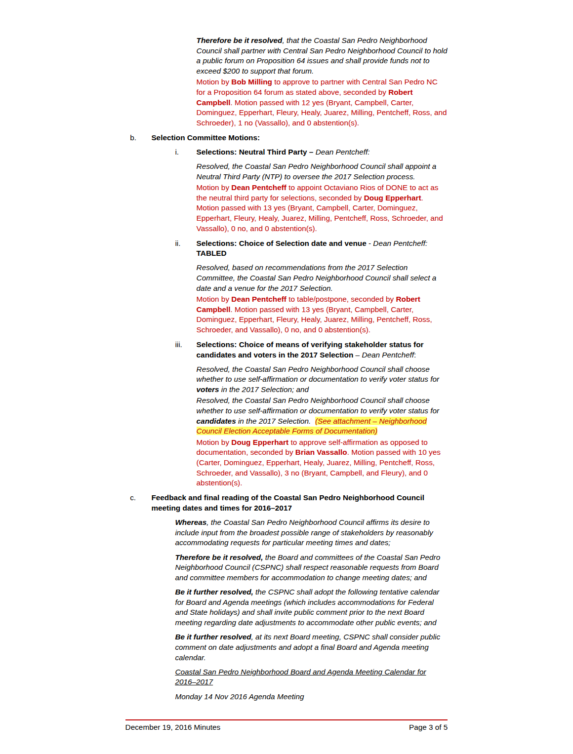Therefore be it resolved, that the Coastal San Pedro Neighborhood Council shall partner with Central San Pedro Neighborhood Council to hold a public forum on Proposition 64 issues and shall provide funds not to exceed $200 to support that forum.
Motion by Bob Milling to approve to partner with Central San Pedro NC for a Proposition 64 forum as stated above, seconded by Robert Campbell. Motion passed with 12 yes (Bryant, Campbell, Carter, Dominguez, Epperhart, Fleury, Healy, Juarez, Milling, Pentcheff, Ross, and Schroeder), 1 no (Vassallo), and 0 abstention(s).
b.
Selection Committee Motions:
i.
Selections: Neutral Third Party – Dean Pentcheff:
Resolved, the Coastal San Pedro Neighborhood Council shall appoint a Neutral Third Party (NTP) to oversee the 2017 Selection process.
Motion by Dean Pentcheff to appoint Octaviano Rios of DONE to act as the neutral third party for selections, seconded by Doug Epperhart. Motion passed with 13 yes (Bryant, Campbell, Carter, Dominguez, Epperhart, Fleury, Healy, Juarez, Milling, Pentcheff, Ross, Schroeder, and Vassallo), 0 no, and 0 abstention(s).
ii.
Selections: Choice of Selection date and venue - Dean Pentcheff: TABLED
Resolved, based on recommendations from the 2017 Selection Committee, the Coastal San Pedro Neighborhood Council shall select a date and a venue for the 2017 Selection.
Motion by Dean Pentcheff to table/postpone, seconded by Robert Campbell. Motion passed with 13 yes (Bryant, Campbell, Carter, Dominguez, Epperhart, Fleury, Healy, Juarez, Milling, Pentcheff, Ross, Schroeder, and Vassallo), 0 no, and 0 abstention(s).
iii.
Selections: Choice of means of verifying stakeholder status for candidates and voters in the 2017 Selection – Dean Pentcheff:
Resolved, the Coastal San Pedro Neighborhood Council shall choose whether to use self-affirmation or documentation to verify voter status for voters in the 2017 Selection; and
Resolved, the Coastal San Pedro Neighborhood Council shall choose whether to use self-affirmation or documentation to verify voter status for candidates in the 2017 Selection. (See attachment – Neighborhood Council Election Acceptable Forms of Documentation)
Motion by Doug Epperhart to approve self-affirmation as opposed to documentation, seconded by Brian Vassallo. Motion passed with 10 yes (Carter, Dominguez, Epperhart, Healy, Juarez, Milling, Pentcheff, Ross, Schroeder, and Vassallo), 3 no (Bryant, Campbell, and Fleury), and 0 abstention(s).
c.
Feedback and final reading of the Coastal San Pedro Neighborhood Council meeting dates and times for 2016–2017
Whereas, the Coastal San Pedro Neighborhood Council affirms its desire to include input from the broadest possible range of stakeholders by reasonably accommodating requests for particular meeting times and dates;
Therefore be it resolved, the Board and committees of the Coastal San Pedro Neighborhood Council (CSPNC) shall respect reasonable requests from Board and committee members for accommodation to change meeting dates; and
Be it further resolved, the CSPNC shall adopt the following tentative calendar for Board and Agenda meetings (which includes accommodations for Federal and State holidays) and shall invite public comment prior to the next Board meeting regarding date adjustments to accommodate other public events; and
Be it further resolved, at its next Board meeting, CSPNC shall consider public comment on date adjustments and adopt a final Board and Agenda meeting calendar.
Coastal San Pedro Neighborhood Board and Agenda Meeting Calendar for 2016–2017
Monday 14 Nov 2016 Agenda Meeting
December 19, 2016 Minutes Page 3 of 5